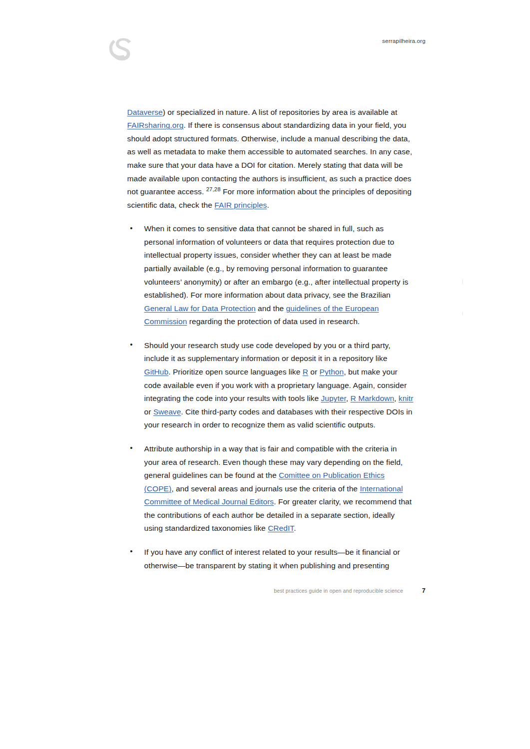serrapilheira.org
mongfayf
Dataverse) or specialized in nature. A list of repositories by area is available at FAIRsharing.org. If there is consensus about standardizing data in your field, you should adopt structured formats. Otherwise, include a manual describing the data, as well as metadata to make them accessible to automated searches. In any case, make sure that your data have a DOI for citation. Merely stating that data will be made available upon contacting the authors is insufficient, as such a practice does not guarantee access. 27,28 For more information about the principles of depositing scientific data, check the FAIR principles.
When it comes to sensitive data that cannot be shared in full, such as personal information of volunteers or data that requires protection due to intellectual property issues, consider whether they can at least be made partially available (e.g., by removing personal information to guarantee volunteers’ anonymity) or after an embargo (e.g., after intellectual property is established). For more information about data privacy, see the Brazilian General Law for Data Protection and the guidelines of the European Commission regarding the protection of data used in research.
Should your research study use code developed by you or a third party, include it as supplementary information or deposit it in a repository like GitHub. Prioritize open source languages like R or Python, but make your code available even if you work with a proprietary language. Again, consider integrating the code into your results with tools like Jupyter, R Markdown, knitr or Sweave. Cite third-party codes and databases with their respective DOIs in your research in order to recognize them as valid scientific outputs.
Attribute authorship in a way that is fair and compatible with the criteria in your area of research. Even though these may vary depending on the field, general guidelines can be found at the Comittee on Publication Ethics (COPE), and several areas and journals use the criteria of the International Committee of Medical Journal Editors. For greater clarity, we recommend that the contributions of each author be detailed in a separate section, ideally using standardized taxonomies like CRedIT.
If you have any conflict of interest related to your results—be it financial or otherwise—be transparent by stating it when publishing and presenting
best practices guide in open and reproducible science 7